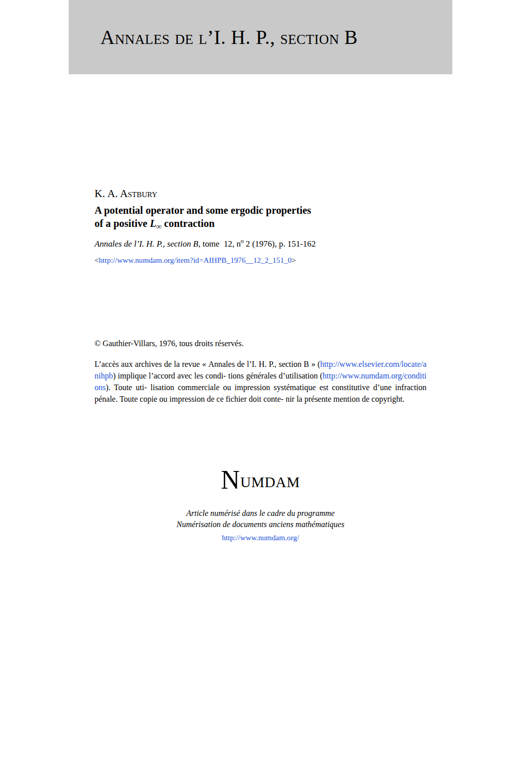Annales de l’I. H. P., section B
K. A. Astbury
A potential operator and some ergodic properties
of a positive L∞ contraction
Annales de l’I. H. P., section B, tome 12, no 2 (1976), p. 151-162
<http://www.numdam.org/item?id=AIHPB_1976__12_2_151_0>
© Gauthier-Villars, 1976, tous droits réservés.
L’accès aux archives de la revue « Annales de l’I. H. P., section B » (http://www.elsevier.com/locate/anihpb) implique l’accord avec les condi- tions générales d’utilisation (http://www.numdam.org/conditions). Toute uti- lisation commerciale ou impression systématique est constitutive d’une infraction pénale. Toute copie ou impression de ce fichier doit conte- nir la présente mention de copyright.
Numdam
Article numérisé dans le cadre du programme
Numérisation de documents anciens mathématiques
http://www.numdam.org/